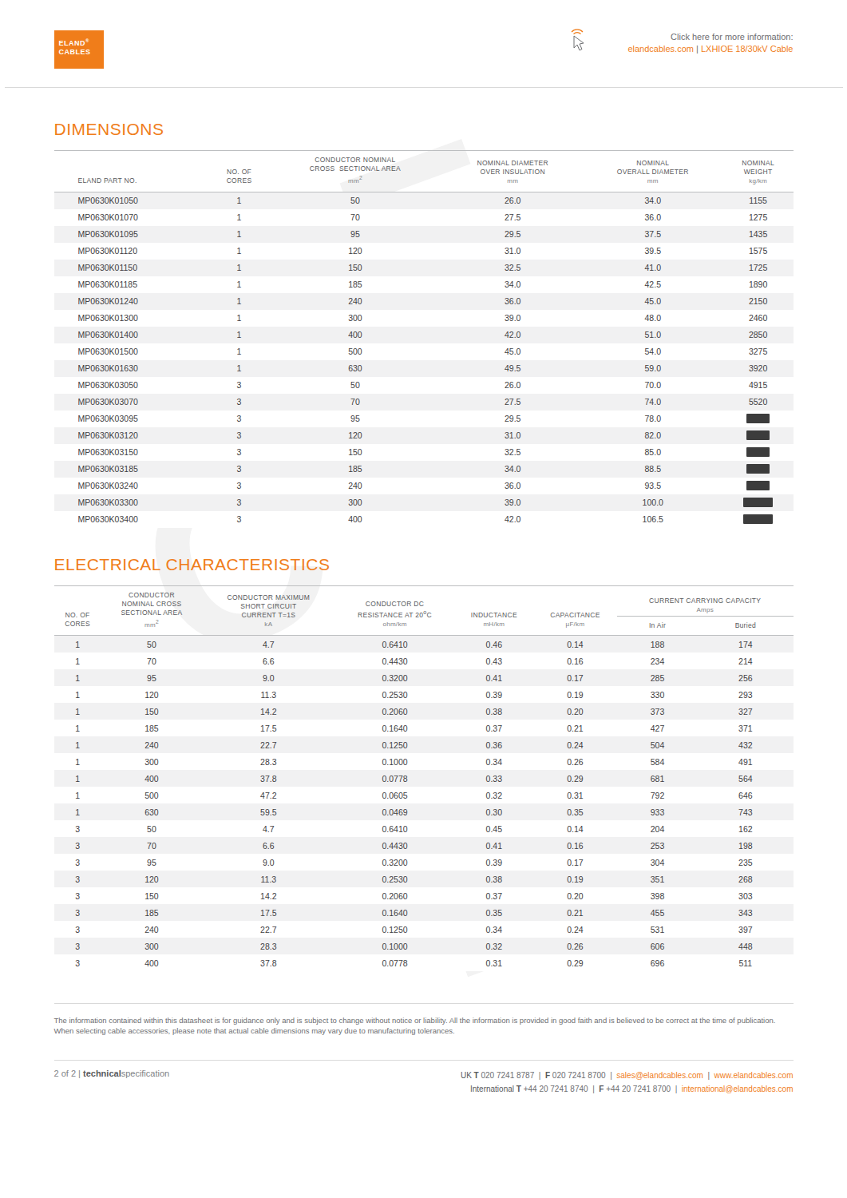E C E
ELAND®
CABLES
Click here for more information: elandcables.com | LXHIOE 18/30kV Cable
DIMENSIONS
| ELAND PART NO. | NO. OF CORES | CONDUCTOR NOMINAL CROSS SECTIONAL AREA mm 2 | NOMINAL DIAMETER OVER INSULATION mm | NOMINAL OVERALL DIAMETER mm | NOMINAL WEIGHT kg/km |
| --- | --- | --- | --- | --- | --- |
| MP0630K01050 | 1 | 50 | 26.0 | 34.0 | 1155 |
| MP0630K01070 | 1 | 70 | 27.5 | 36.0 | 1275 |
| MP0630K01095 | 1 | 95 | 29.5 | 37.5 | 1435 |
| MP0630K01120 | 1 | 120 | 31.0 | 39.5 | 1575 |
| MP0630K01150 | 1 | 150 | 32.5 | 41.0 | 1725 |
| MP0630K01185 | 1 | 185 | 34.0 | 42.5 | 1890 |
| MP0630K01240 | 1 | 240 | 36.0 | 45.0 | 2150 |
| MP0630K01300 | 1 | 300 | 39.0 | 48.0 | 2460 |
| MP0630K01400 | 1 | 400 | 42.0 | 51.0 | 2850 |
| MP0630K01500 | 1 | 500 | 45.0 | 54.0 | 3275 |
| MP0630K01630 | 1 | 630 | 49.5 | 59.0 | 3920 |
| MP0630K03050 | 3 | 50 | 26.0 | 70.0 | 4915 |
| MP0630K03070 | 3 | 70 | 27.5 | 74.0 | 5520 |
| MP0630K03095 | 3 | 95 | 29.5 | 78.0 | |
| MP0630K03120 | 3 | 120 | 31.0 | 82.0 | |
| MP0630K03150 | 3 | 150 | 32.5 | 85.0 | |
| MP0630K03185 | 3 | 185 | 34.0 | 88.5 | |
| MP0630K03240 | 3 | 240 | 36.0 | 93.5 | |
| MP0630K03300 | 3 | 300 | 39.0 | 100.0 | |
| MP0630K03400 | 3 | 400 | 42.0 | 106.5 | |
ELECTRICAL CHARACTERISTICS
| NO. OF CORES | CONDUCTOR NOMINAL CROSS SECTIONAL AREA mm 2 | CONDUCTOR MAXIMUM SHORT CIRCUIT CURRENT T=1S kA | CONDUCTOR DC RESISTANCE AT 20 o C ohm/km | INDUCTANCE mH/km | CAPACITANCE µF/km | CURRENT CARRYING CAPACITY Amps |
| --- | --- | --- | --- | --- | --- | --- |
| In Air | Buried |
| 1 | 50 | 4.7 | 0.6410 | 0.46 | 0.14 | 188 | 174 |
| 1 | 70 | 6.6 | 0.4430 | 0.43 | 0.16 | 234 | 214 |
| 1 | 95 | 9.0 | 0.3200 | 0.41 | 0.17 | 285 | 256 |
| 1 | 120 | 11.3 | 0.2530 | 0.39 | 0.19 | 330 | 293 |
| 1 | 150 | 14.2 | 0.2060 | 0.38 | 0.20 | 373 | 327 |
| 1 | 185 | 17.5 | 0.1640 | 0.37 | 0.21 | 427 | 371 |
| 1 | 240 | 22.7 | 0.1250 | 0.36 | 0.24 | 504 | 432 |
| 1 | 300 | 28.3 | 0.1000 | 0.34 | 0.26 | 584 | 491 |
| 1 | 400 | 37.8 | 0.0778 | 0.33 | 0.29 | 681 | 564 |
| 1 | 500 | 47.2 | 0.0605 | 0.32 | 0.31 | 792 | 646 |
| 1 | 630 | 59.5 | 0.0469 | 0.30 | 0.35 | 933 | 743 |
| 3 | 50 | 4.7 | 0.6410 | 0.45 | 0.14 | 204 | 162 |
| 3 | 70 | 6.6 | 0.4430 | 0.41 | 0.16 | 253 | 198 |
| 3 | 95 | 9.0 | 0.3200 | 0.39 | 0.17 | 304 | 235 |
| 3 | 120 | 11.3 | 0.2530 | 0.38 | 0.19 | 351 | 268 |
| 3 | 150 | 14.2 | 0.2060 | 0.37 | 0.20 | 398 | 303 |
| 3 | 185 | 17.5 | 0.1640 | 0.35 | 0.21 | 455 | 343 |
| 3 | 240 | 22.7 | 0.1250 | 0.34 | 0.24 | 531 | 397 |
| 3 | 300 | 28.3 | 0.1000 | 0.32 | 0.26 | 606 | 448 |
| 3 | 400 | 37.8 | 0.0778 | 0.31 | 0.29 | 696 | 511 |
The information contained within this datasheet is for guidance only and is subject to change without notice or liability. All the information is provided in good faith and is believed to be correct at the time of publication. When selecting cable accessories, please note that actual cable dimensions may vary due to manufacturing tolerances.
2 of 2 | technicalspeciﬁcation
UK T 020 7241 8787 | F 020 7241 8700 | sales@elandcables.com | www.elandcables.com
International T +44 20 7241 8740 | F +44 20 7241 8700 | international@elandcables.com